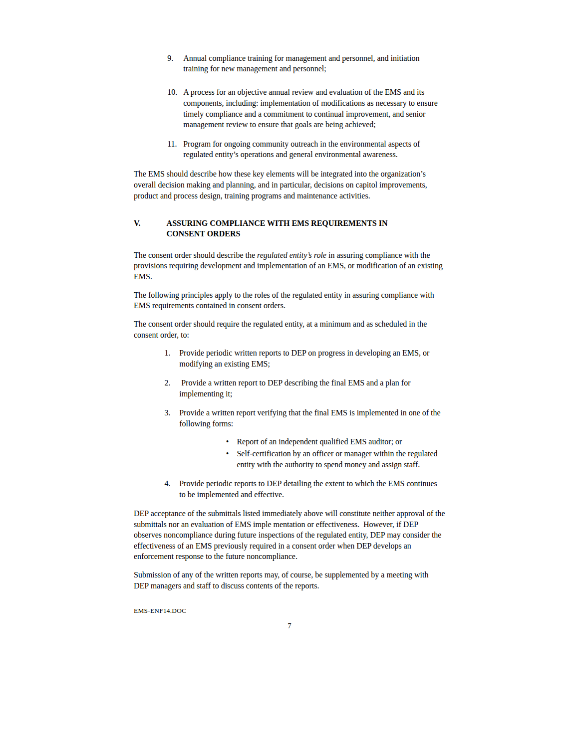9. Annual compliance training for management and personnel, and initiation training for new management and personnel;
10. A process for an objective annual review and evaluation of the EMS and its components, including: implementation of modifications as necessary to ensure timely compliance and a commitment to continual improvement, and senior management review to ensure that goals are being achieved;
11. Program for ongoing community outreach in the environmental aspects of regulated entity’s operations and general environmental awareness.
The EMS should describe how these key elements will be integrated into the organization’s overall decision making and planning, and in particular, decisions on capitol improvements, product and process design, training programs and maintenance activities.
V. Assuring Compliance with EMS Requirements in Consent Orders
The consent order should describe the regulated entity’s role in assuring compliance with the provisions requiring development and implementation of an EMS, or modification of an existing EMS.
The following principles apply to the roles of the regulated entity in assuring compliance with EMS requirements contained in consent orders.
The consent order should require the regulated entity, at a minimum and as scheduled in the consent order, to:
1. Provide periodic written reports to DEP on progress in developing an EMS, or modifying an existing EMS;
2. Provide a written report to DEP describing the final EMS and a plan for implementing it;
3. Provide a written report verifying that the final EMS is implemented in one of the following forms:
Report of an independent qualified EMS auditor; or
Self-certification by an officer or manager within the regulated entity with the authority to spend money and assign staff.
4. Provide periodic reports to DEP detailing the extent to which the EMS continues to be implemented and effective.
DEP acceptance of the submittals listed immediately above will constitute neither approval of the submittals nor an evaluation of EMS imple mentation or effectiveness. However, if DEP observes noncompliance during future inspections of the regulated entity, DEP may consider the effectiveness of an EMS previously required in a consent order when DEP develops an enforcement response to the future noncompliance.
Submission of any of the written reports may, of course, be supplemented by a meeting with DEP managers and staff to discuss contents of the reports.
EMS-ENF14.DOC
7